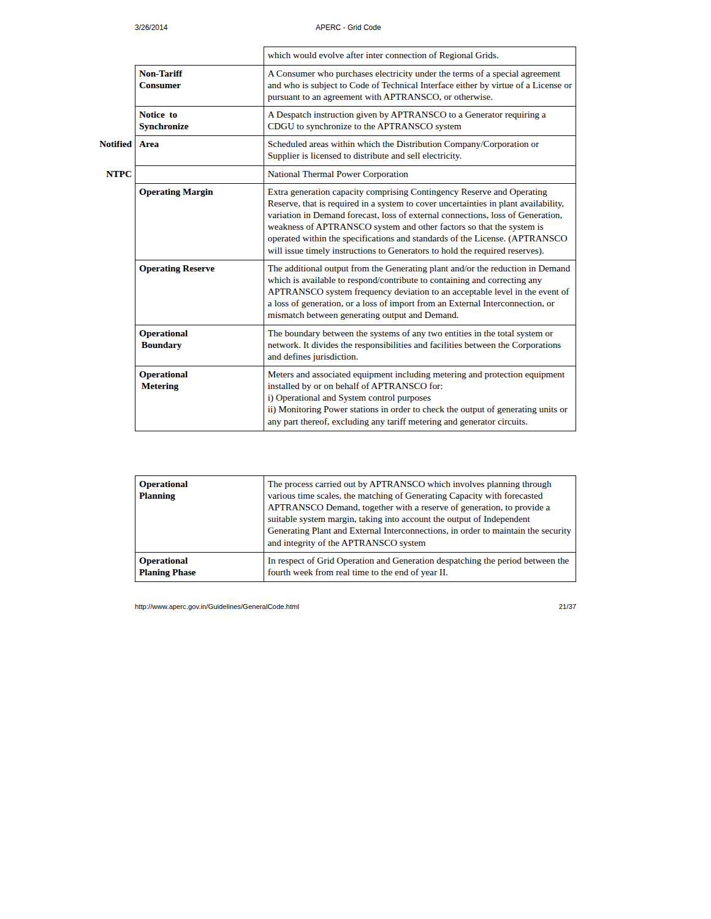3/26/2014
APERC - Grid Code
| | which would evolve after inter connection of Regional Grids. |
| Non-Tariff Consumer | A Consumer who purchases electricity under the terms of a special agreement and who is subject to Code of Technical Interface either by virtue of a License or pursuant to an agreement with APTRANSCO, or otherwise. |
| Notice to Synchronize | A Despatch instruction given by APTRANSCO to a Generator requiring a CDGU to synchronize to the APTRANSCO system |
| Notified Area | Scheduled areas within which the Distribution Company/Corporation or Supplier is licensed to distribute and sell electricity. |
| NTPC | National Thermal Power Corporation |
| Operating Margin | Extra generation capacity comprising Contingency Reserve and Operating Reserve, that is required in a system to cover uncertainties in plant availability, variation in Demand forecast, loss of external connections, loss of Generation, weakness of APTRANSCO system and other factors so that the system is operated within the specifications and standards of the License. (APTRANSCO will issue timely instructions to Generators to hold the required reserves). |
| Operating Reserve | The additional output from the Generating plant and/or the reduction in Demand which is available to respond/contribute to containing and correcting any APTRANSCO system frequency deviation to an acceptable level in the event of a loss of generation, or a loss of import from an External Interconnection, or mismatch between generating output and Demand. |
| Operational Boundary | The boundary between the systems of any two entities in the total system or network. It divides the responsibilities and facilities between the Corporations and defines jurisdiction. |
| Operational Metering | Meters and associated equipment including metering and protection equipment installed by or on behalf of APTRANSCO for: i) Operational and System control purposes ii) Monitoring Power stations in order to check the output of generating units or any part thereof, excluding any tariff metering and generator circuits. |
| Operational Planning | The process carried out by APTRANSCO which involves planning through various time scales, the matching of Generating Capacity with forecasted APTRANSCO Demand, together with a reserve of generation, to provide a suitable system margin, taking into account the output of Independent Generating Plant and External Interconnections, in order to maintain the security and integrity of the APTRANSCO system |
| Operational Planing Phase | In respect of Grid Operation and Generation despatching the period between the fourth week from real time to the end of year II. |
http://www.aperc.gov.in/Guidelines/GeneralCode.html
21/37